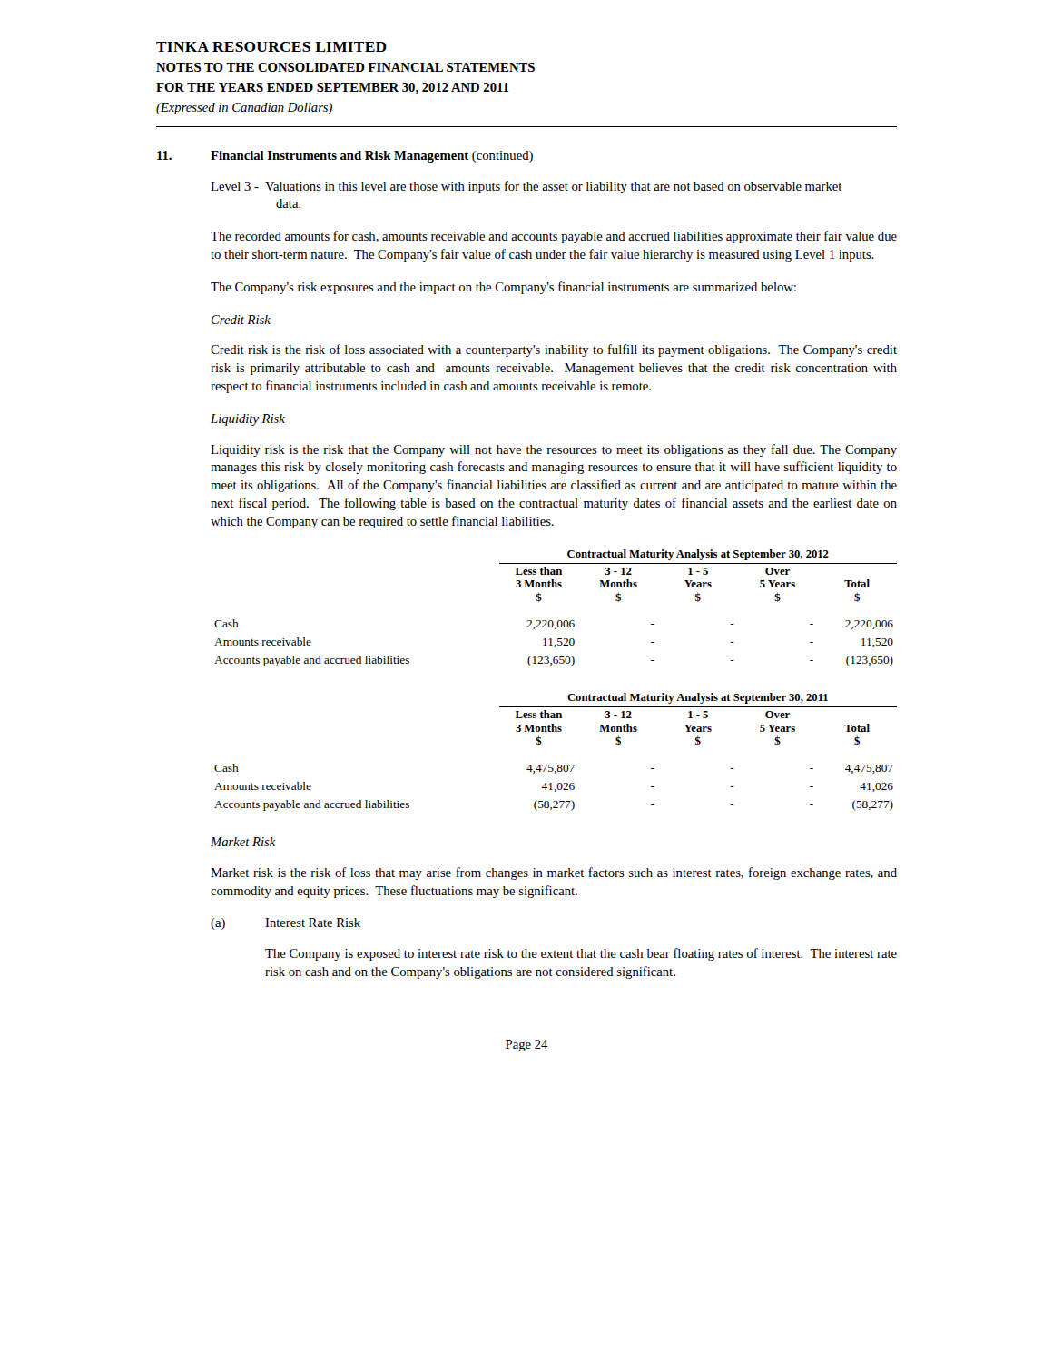TINKA RESOURCES LIMITED
NOTES TO THE CONSOLIDATED FINANCIAL STATEMENTS
FOR THE YEARS ENDED SEPTEMBER 30, 2012 AND 2011
(Expressed in Canadian Dollars)
11.
Financial Instruments and Risk Management (continued)
Level 3 - Valuations in this level are those with inputs for the asset or liability that are not based on observable market data.
The recorded amounts for cash, amounts receivable and accounts payable and accrued liabilities approximate their fair value due to their short-term nature. The Company's fair value of cash under the fair value hierarchy is measured using Level 1 inputs.
The Company's risk exposures and the impact on the Company's financial instruments are summarized below:
Credit Risk
Credit risk is the risk of loss associated with a counterparty's inability to fulfill its payment obligations. The Company's credit risk is primarily attributable to cash and amounts receivable. Management believes that the credit risk concentration with respect to financial instruments included in cash and amounts receivable is remote.
Liquidity Risk
Liquidity risk is the risk that the Company will not have the resources to meet its obligations as they fall due. The Company manages this risk by closely monitoring cash forecasts and managing resources to ensure that it will have sufficient liquidity to meet its obligations. All of the Company's financial liabilities are classified as current and are anticipated to mature within the next fiscal period. The following table is based on the contractual maturity dates of financial assets and the earliest date on which the Company can be required to settle financial liabilities.
| | Contractual Maturity Analysis at September 30, 2012 |
| | Less than 3 Months $ | 3 - 12 Months $ | 1 - 5 Years $ | Over 5 Years $ | Total $ |
| Cash | 2,220,006 | - | - | - | 2,220,006 |
| Amounts receivable | 11,520 | - | - | - | 11,520 |
| Accounts payable and accrued liabilities | (123,650) | - | - | - | (123,650) |
| | Contractual Maturity Analysis at September 30, 2011 |
| | Less than 3 Months $ | 3 - 12 Months $ | 1 - 5 Years $ | Over 5 Years $ | Total $ |
| Cash | 4,475,807 | - | - | - | 4,475,807 |
| Amounts receivable | 41,026 | - | - | - | 41,026 |
| Accounts payable and accrued liabilities | (58,277) | - | - | - | (58,277) |
Market Risk
Market risk is the risk of loss that may arise from changes in market factors such as interest rates, foreign exchange rates, and commodity and equity prices. These fluctuations may be significant.
(a)
Interest Rate Risk
The Company is exposed to interest rate risk to the extent that the cash bear floating rates of interest. The interest rate risk on cash and on the Company's obligations are not considered significant.
Page 24